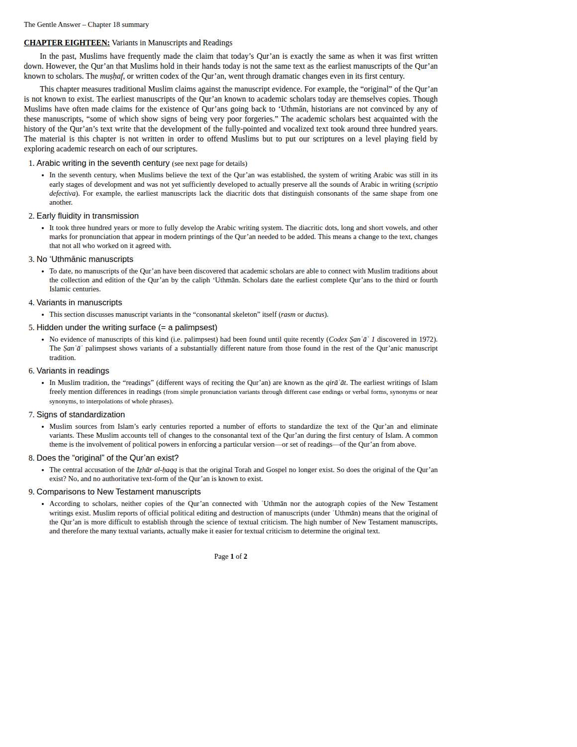The Gentle Answer – Chapter 18 summary
CHAPTER EIGHTEEN: Variants in Manuscripts and Readings
In the past, Muslims have frequently made the claim that today’s Qur’an is exactly the same as when it was first written down. However, the Qur’an that Muslims hold in their hands today is not the same text as the earliest manuscripts of the Qur’an known to scholars. The muṣḥaf, or written codex of the Qur’an, went through dramatic changes even in its first century.
This chapter measures traditional Muslim claims against the manuscript evidence. For example, the “original” of the Qur’an is not known to exist. The earliest manuscripts of the Qur’an known to academic scholars today are themselves copies. Though Muslims have often made claims for the existence of Qur’ans going back to ‘Uthmān, historians are not convinced by any of these manuscripts, “some of which show signs of being very poor forgeries.” The academic scholars best acquainted with the history of the Qur’an’s text write that the development of the fully-pointed and vocalized text took around three hundred years. The material is this chapter is not written in order to offend Muslims but to put our scriptures on a level playing field by exploring academic research on each of our scriptures.
Arabic writing in the seventh century (see next page for details)
In the seventh century, when Muslims believe the text of the Qur’an was established, the system of writing Arabic was still in its early stages of development and was not yet sufficiently developed to actually preserve all the sounds of Arabic in writing (scriptio defectiva). For example, the earliest manuscripts lack the diacritic dots that distinguish consonants of the same shape from one another.
Early fluidity in transmission
It took three hundred years or more to fully develop the Arabic writing system. The diacritic dots, long and short vowels, and other marks for pronunciation that appear in modern printings of the Qur’an needed to be added. This means a change to the text, changes that not all who worked on it agreed with.
No ‘Uthmānic manuscripts
To date, no manuscripts of the Qur’an have been discovered that academic scholars are able to connect with Muslim traditions about the collection and edition of the Qur’an by the caliph ‘Uthmān. Scholars date the earliest complete Qur’ans to the third or fourth Islamic centuries.
Variants in manuscripts
This section discusses manuscript variants in the “consonantal skeleton” itself (rasm or ductus).
Hidden under the writing surface (= a palimpsest)
No evidence of manuscripts of this kind (i.e. palimpsest) had been found until quite recently (Codex Ṣanʿāʾ 1 discovered in 1972). The Ṣanʿāʾ palimpsest shows variants of a substantially different nature from those found in the rest of the Qur’anic manuscript tradition.
Variants in readings
In Muslim tradition, the “readings” (different ways of reciting the Qur’an) are known as the qirāʾāt. The earliest writings of Islam freely mention differences in readings (from simple pronunciation variants through different case endings or verbal forms, synonyms or near synonyms, to interpolations of whole phrases).
Signs of standardization
Muslim sources from Islam’s early centuries reported a number of efforts to standardize the text of the Qur’an and eliminate variants. These Muslim accounts tell of changes to the consonantal text of the Qur’an during the first century of Islam. A common theme is the involvement of political powers in enforcing a particular version—or set of readings—of the Qur’an from above.
Does the “original” of the Qur’an exist?
The central accusation of the Iẓhār al-ḥaqq is that the original Torah and Gospel no longer exist. So does the original of the Qur’an exist? No, and no authoritative text-form of the Qur’an is known to exist.
Comparisons to New Testament manuscripts
According to scholars, neither copies of the Qur’an connected with ʿUthmān nor the autograph copies of the New Testament writings exist. Muslim reports of official political editing and destruction of manuscripts (under ʿUthmān) means that the original of the Qur’an is more difficult to establish through the science of textual criticism. The high number of New Testament manuscripts, and therefore the many textual variants, actually make it easier for textual criticism to determine the original text.
Page 1 of 2